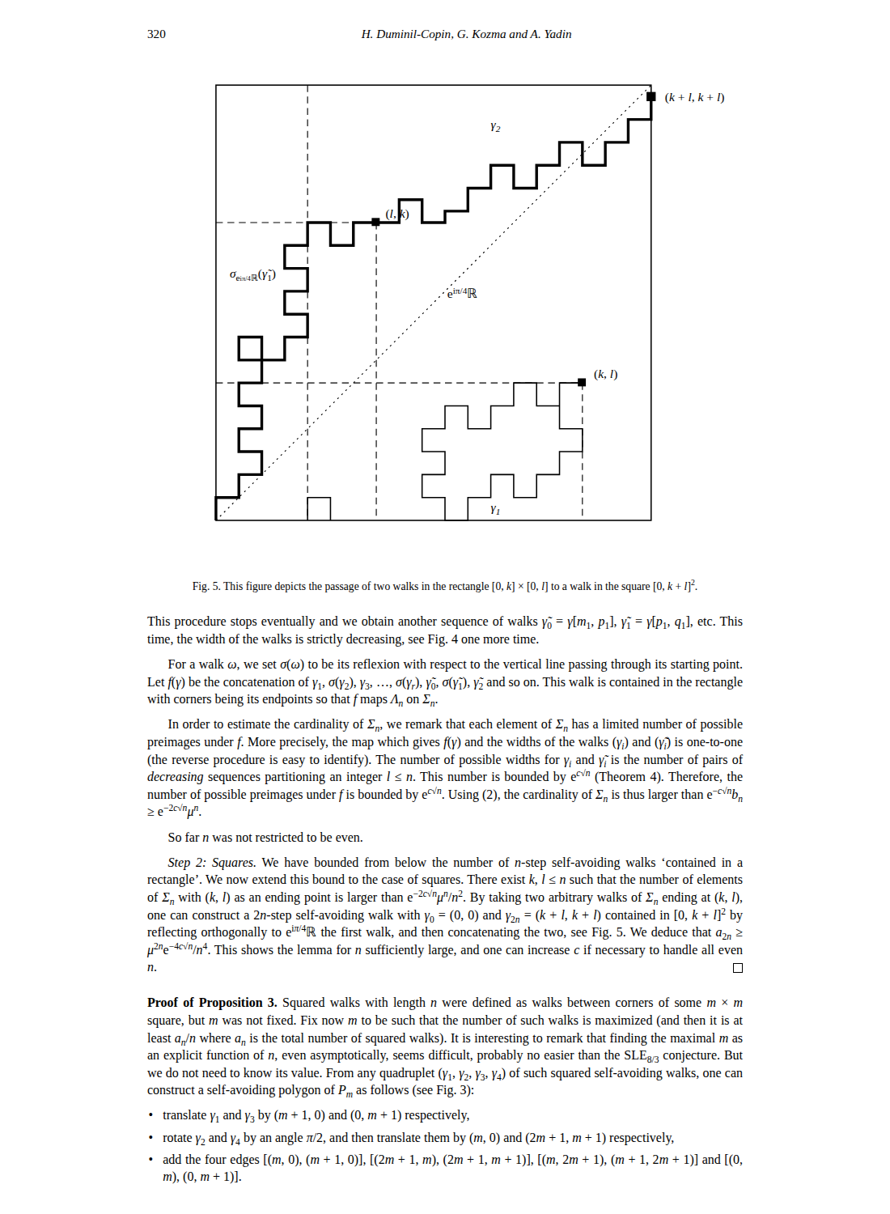320 H. Duminil-Copin, G. Kozma and A. Yadin
(k + l, k + l) γ2 (l, k) σeiπ/4ℝ(γ̃1) eiπ/4ℝ (k, l) γ1
Fig. 5. This figure depicts the passage of two walks in the rectangle [0, k] × [0, l] to a walk in the square [0, k + l]2.
This procedure stops eventually and we obtain another sequence of walks γ̃0 = γ[m1, p1], γ̃1 = γ[p1, q1], etc. This time, the width of the walks is strictly decreasing, see Fig. 4 one more time.
For a walk ω, we set σ(ω) to be its reflexion with respect to the vertical line passing through its starting point. Let f(γ) be the concatenation of γ1, σ(γ2), γ3, …, σ(γr), γ̃0, σ(γ̃1), γ̃2 and so on. This walk is contained in the rectangle with corners being its endpoints so that f maps Λn on Σn.
In order to estimate the cardinality of Σn, we remark that each element of Σn has a limited number of possible preimages under f. More precisely, the map which gives f(γ) and the widths of the walks (γi) and (γ̃i) is one-to-one (the reverse procedure is easy to identify). The number of possible widths for γi and γ̃i is the number of pairs of decreasing sequences partitioning an integer l ≤ n. This number is bounded by ec√n (Theorem 4). Therefore, the number of possible preimages under f is bounded by ec√n. Using (2), the cardinality of Σn is thus larger than e−c√nbn ≥ e−2c√nμn.
So far n was not restricted to be even.
Step 2: Squares. We have bounded from below the number of n-step self-avoiding walks ‘contained in a rectangle’. We now extend this bound to the case of squares. There exist k, l ≤ n such that the number of elements of Σn with (k, l) as an ending point is larger than e−2c√nμn/n2. By taking two arbitrary walks of Σn ending at (k, l), one can construct a 2n-step self-avoiding walk with γ0 = (0, 0) and γ2n = (k + l, k + l) contained in [0, k + l]2 by reflecting orthogonally to eiπ/4ℝ the first walk, and then concatenating the two, see Fig. 5. We deduce that a2n ≥ μ2ne−4c√n/n4. This shows the lemma for n sufficiently large, and one can increase c if necessary to handle all even n.
Proof of Proposition 3. Squared walks with length n were defined as walks between corners of some m × m square, but m was not fixed. Fix now m to be such that the number of such walks is maximized (and then it is at least an/n where an is the total number of squared walks). It is interesting to remark that finding the maximal m as an explicit function of n, even asymptotically, seems difficult, probably no easier than the SLE8/3 conjecture. But we do not need to know its value. From any quadruplet (γ1, γ2, γ3, γ4) of such squared self-avoiding walks, one can construct a self-avoiding polygon of Pm as follows (see Fig. 3):
translate γ1 and γ3 by (m + 1, 0) and (0, m + 1) respectively,
rotate γ2 and γ4 by an angle π/2, and then translate them by (m, 0) and (2m + 1, m + 1) respectively,
add the four edges [(m, 0), (m + 1, 0)], [(2m + 1, m), (2m + 1, m + 1)], [(m, 2m + 1), (m + 1, 2m + 1)] and [(0, m), (0, m + 1)].